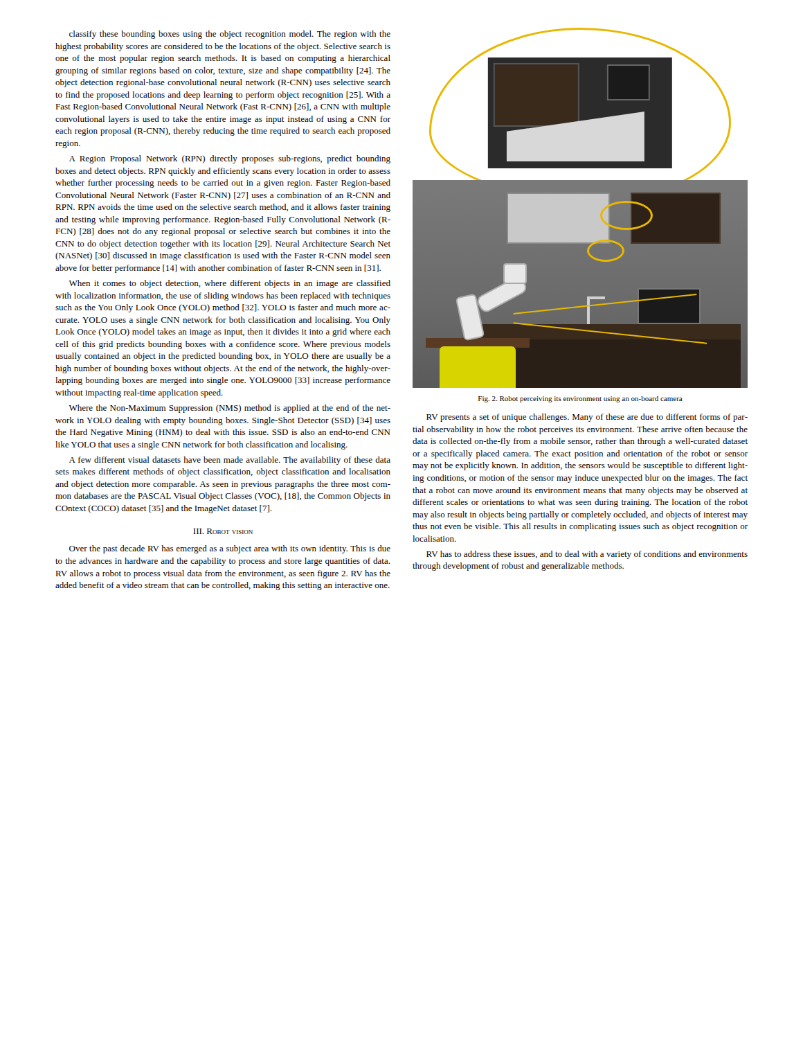classify these bounding boxes using the object recognition model. The region with the highest probability scores are considered to be the locations of the object. Selective search is one of the most popular region search methods. It is based on computing a hierarchical grouping of similar regions based on color, texture, size and shape compatibility [24]. The object detection regional-base convolutional neural network (R-CNN) uses selective search to find the proposed locations and deep learning to perform object recognition [25]. With a Fast Region-based Convolutional Neural Network (Fast R-CNN) [26], a CNN with multiple convolutional layers is used to take the entire image as input instead of using a CNN for each region proposal (R-CNN), thereby reducing the time required to search each proposed region.
A Region Proposal Network (RPN) directly proposes sub-regions, predict bounding boxes and detect objects. RPN quickly and efficiently scans every location in order to assess whether further processing needs to be carried out in a given region. Faster Region-based Convolutional Neural Network (Faster R-CNN) [27] uses a combination of an R-CNN and RPN. RPN avoids the time used on the selective search method, and it allows faster training and testing while improving performance. Region-based Fully Convolutional Network (R-FCN) [28] does not do any regional proposal or selective search but combines it into the CNN to do object detection together with its location [29]. Neural Architecture Search Net (NASNet) [30] discussed in image classification is used with the Faster R-CNN model seen above for better performance [14] with another combination of faster R-CNN seen in [31].
When it comes to object detection, where different objects in an image are classified with localization information, the use of sliding windows has been replaced with techniques such as the You Only Look Once (YOLO) method [32]. YOLO is faster and much more accurate. YOLO uses a single CNN network for both classification and localising. You Only Look Once (YOLO) model takes an image as input, then it divides it into a grid where each cell of this grid predicts bounding boxes with a confidence score. Where previous models usually contained an object in the predicted bounding box, in YOLO there are usually be a high number of bounding boxes without objects. At the end of the network, the highly-overlapping bounding boxes are merged into single one. YOLO9000 [33] increase performance without impacting real-time application speed.
Where the Non-Maximum Suppression (NMS) method is applied at the end of the network in YOLO dealing with empty bounding boxes. Single-Shot Detector (SSD) [34] uses the Hard Negative Mining (HNM) to deal with this issue. SSD is also an end-to-end CNN like YOLO that uses a single CNN network for both classification and localising.
A few different visual datasets have been made available. The availability of these data sets makes different methods of object classification, object classification and localisation and object detection more comparable. As seen in previous paragraphs the three most common databases are the PASCAL Visual Object Classes (VOC), [18], the Common Objects in COntext (COCO) dataset [35] and the ImageNet dataset [7].
III. Robot vision
Over the past decade RV has emerged as a subject area with its own identity. This is due to the advances in hardware and the capability to process and store large quantities of data. RV allows a robot to process visual data from the environment, as seen figure 2. RV has the added benefit of a video stream that can be controlled, making this setting an interactive one.
Fig. 2. Robot perceiving its environment using an on-board camera
RV presents a set of unique challenges. Many of these are due to different forms of partial observability in how the robot perceives its environment. These arrive often because the data is collected on-the-fly from a mobile sensor, rather than through a well-curated dataset or a specifically placed camera. The exact position and orientation of the robot or sensor may not be explicitly known. In addition, the sensors would be susceptible to different lighting conditions, or motion of the sensor may induce unexpected blur on the images. The fact that a robot can move around its environment means that many objects may be observed at different scales or orientations to what was seen during training. The location of the robot may also result in objects being partially or completely occluded, and objects of interest may thus not even be visible. This all results in complicating issues such as object recognition or localisation.
RV has to address these issues, and to deal with a variety of conditions and environments through development of robust and generalizable methods.